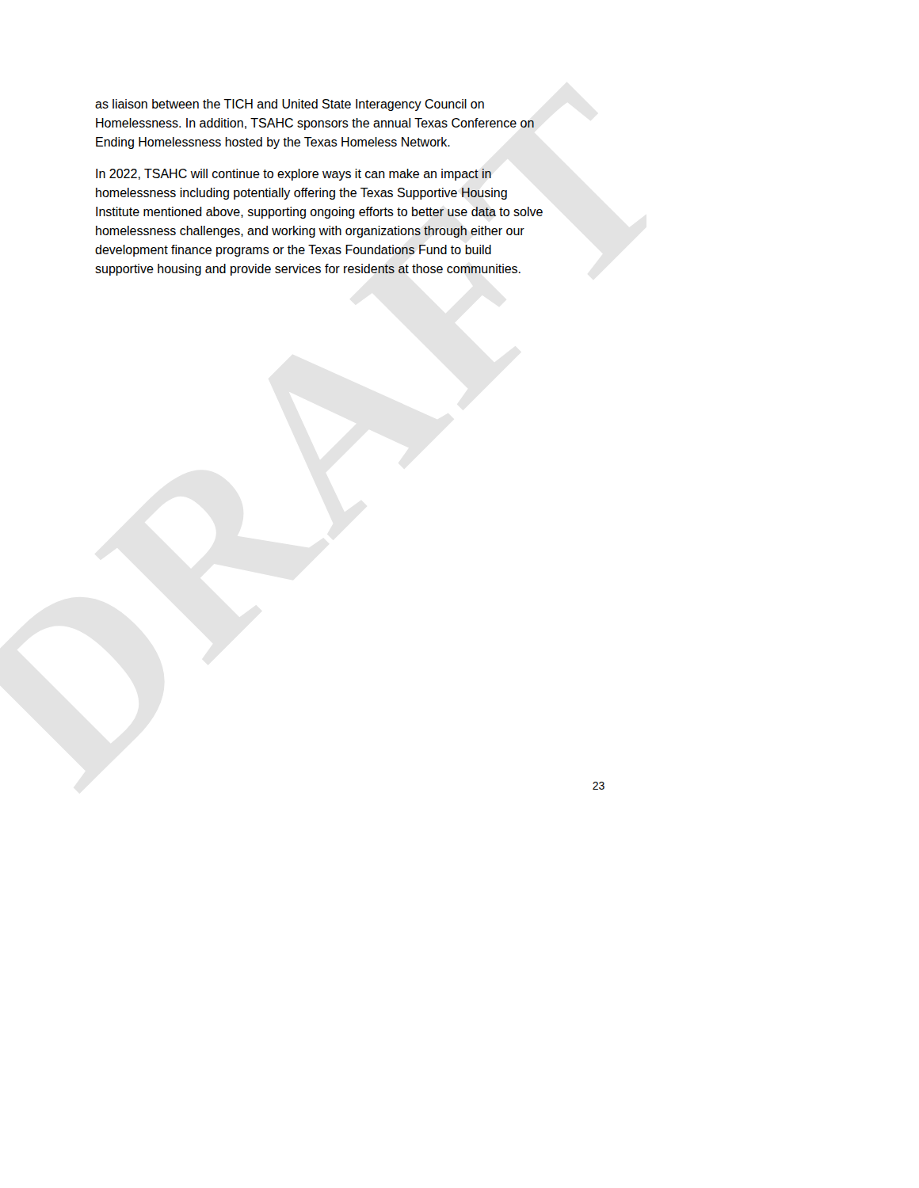DRAFT
as liaison between the TICH and United State Interagency Council on Homelessness. In addition, TSAHC sponsors the annual Texas Conference on Ending Homelessness hosted by the Texas Homeless Network.
In 2022, TSAHC will continue to explore ways it can make an impact in homelessness including potentially offering the Texas Supportive Housing Institute mentioned above, supporting ongoing efforts to better use data to solve homelessness challenges, and working with organizations through either our development finance programs or the Texas Foundations Fund to build supportive housing and provide services for residents at those communities.
23